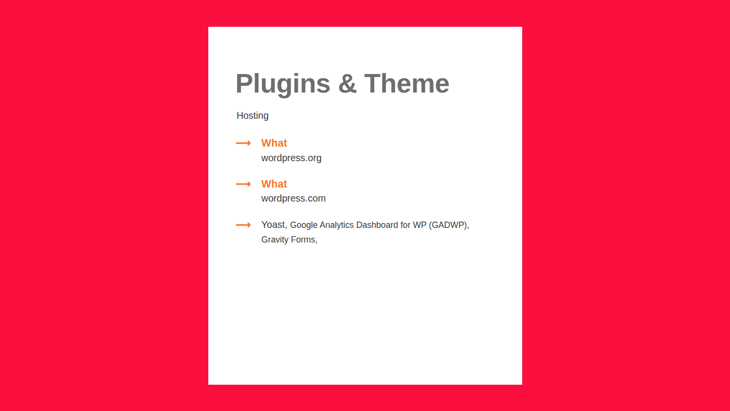Plugins & Theme
Hosting
⟶ What wordpress.org
⟶ What wordpress.com
⟶ Yoast, Google Analytics Dashboard for WP (GADWP), Gravity Forms,